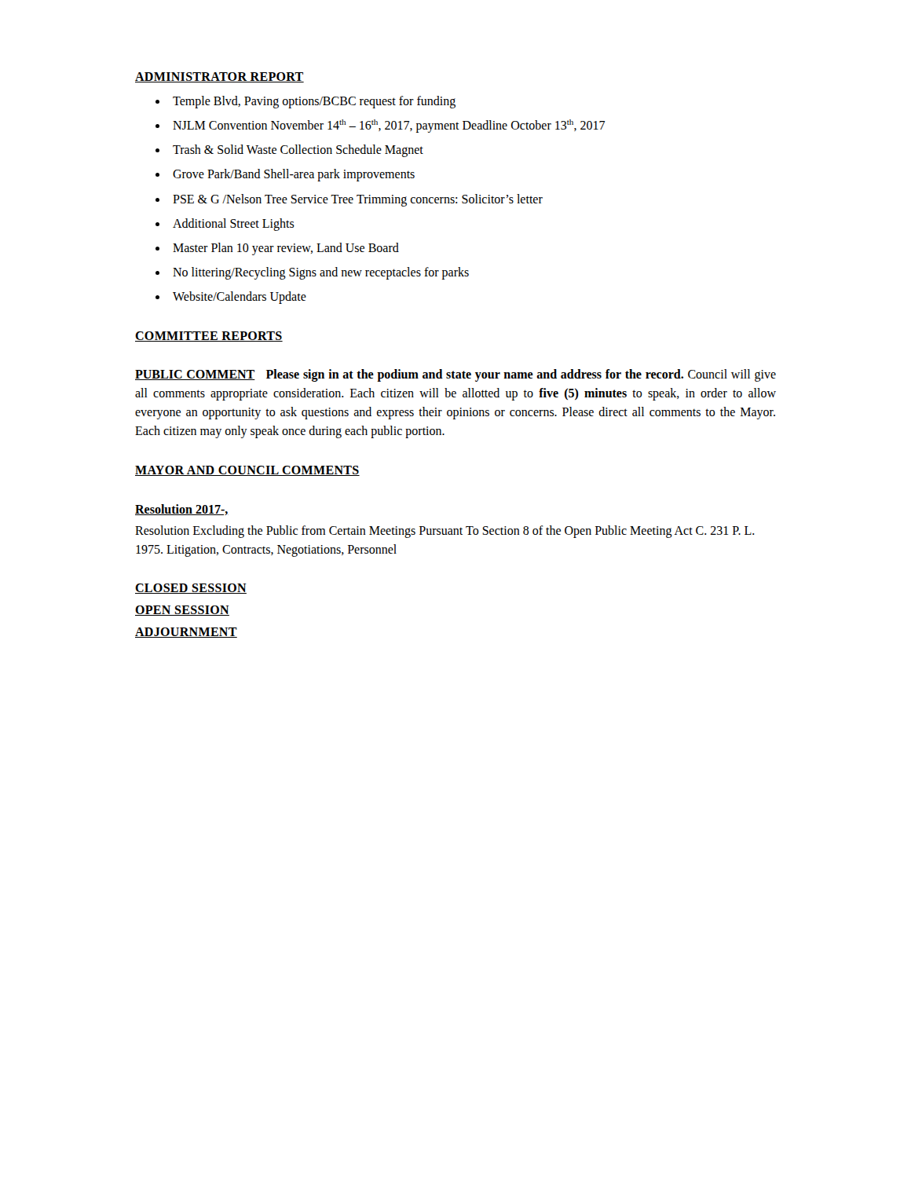ADMINISTRATOR REPORT
Temple Blvd, Paving options/BCBC request for funding
NJLM Convention November 14th – 16th, 2017, payment Deadline October 13th, 2017
Trash & Solid Waste Collection Schedule Magnet
Grove Park/Band Shell-area park improvements
PSE & G /Nelson Tree Service Tree Trimming concerns: Solicitor’s letter
Additional Street Lights
Master Plan 10 year review, Land Use Board
No littering/Recycling Signs and new receptacles for parks
Website/Calendars Update
COMMITTEE REPORTS
PUBLIC COMMENT Please sign in at the podium and state your name and address for the record. Council will give all comments appropriate consideration. Each citizen will be allotted up to five (5) minutes to speak, in order to allow everyone an opportunity to ask questions and express their opinions or concerns. Please direct all comments to the Mayor. Each citizen may only speak once during each public portion.
MAYOR AND COUNCIL COMMENTS
Resolution 2017-,
Resolution Excluding the Public from Certain Meetings Pursuant To Section 8 of the Open Public Meeting Act C. 231 P. L. 1975. Litigation, Contracts, Negotiations, Personnel
CLOSED SESSION
OPEN SESSION
ADJOURNMENT